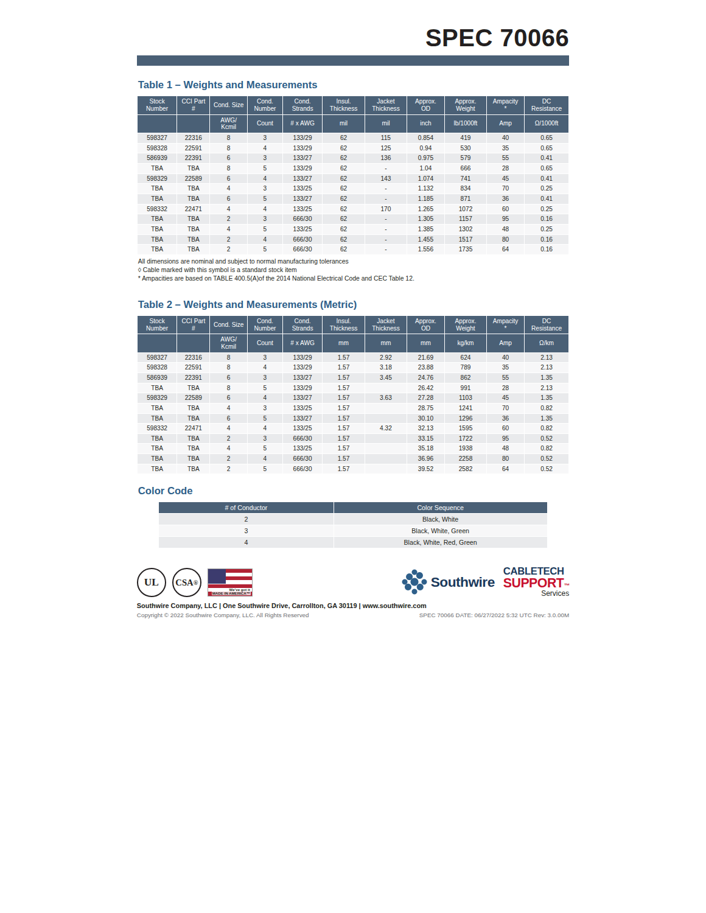SPEC 70066
Table 1 – Weights and Measurements
| Stock Number | CCI Part # | Cond. Size | Cond. Number | Cond. Strands | Insul. Thickness | Jacket Thickness | Approx. OD | Approx. Weight | Ampacity * | DC Resistance |
| --- | --- | --- | --- | --- | --- | --- | --- | --- | --- | --- |
| | | AWG/ Kcmil | Count | # x AWG | mil | mil | inch | lb/1000ft | Amp | Ω/1000ft |
| 598327 | 22316 | 8 | 3 | 133/29 | 62 | 115 | 0.854 | 419 | 40 | 0.65 |
| 598328 | 22591 | 8 | 4 | 133/29 | 62 | 125 | 0.94 | 530 | 35 | 0.65 |
| 586939 | 22391 | 6 | 3 | 133/27 | 62 | 136 | 0.975 | 579 | 55 | 0.41 |
| TBA | TBA | 8 | 5 | 133/29 | 62 | - | 1.04 | 666 | 28 | 0.65 |
| 598329 | 22589 | 6 | 4 | 133/27 | 62 | 143 | 1.074 | 741 | 45 | 0.41 |
| TBA | TBA | 4 | 3 | 133/25 | 62 | - | 1.132 | 834 | 70 | 0.25 |
| TBA | TBA | 6 | 5 | 133/27 | 62 | - | 1.185 | 871 | 36 | 0.41 |
| 598332 | 22471 | 4 | 4 | 133/25 | 62 | 170 | 1.265 | 1072 | 60 | 0.25 |
| TBA | TBA | 2 | 3 | 666/30 | 62 | - | 1.305 | 1157 | 95 | 0.16 |
| TBA | TBA | 4 | 5 | 133/25 | 62 | - | 1.385 | 1302 | 48 | 0.25 |
| TBA | TBA | 2 | 4 | 666/30 | 62 | - | 1.455 | 1517 | 80 | 0.16 |
| TBA | TBA | 2 | 5 | 666/30 | 62 | - | 1.556 | 1735 | 64 | 0.16 |
All dimensions are nominal and subject to normal manufacturing tolerances
◊ Cable marked with this symbol is a standard stock item
* Ampacities are based on TABLE 400.5(A)of the 2014 National Electrical Code and CEC Table 12.
Table 2 – Weights and Measurements (Metric)
| Stock Number | CCI Part # | Cond. Size | Cond. Number | Cond. Strands | Insul. Thickness | Jacket Thickness | Approx. OD | Approx. Weight | Ampacity * | DC Resistance |
| --- | --- | --- | --- | --- | --- | --- | --- | --- | --- | --- |
| | | AWG/ Kcmil | Count | # x AWG | mm | mm | mm | kg/km | Amp | Ω/km |
| 598327 | 22316 | 8 | 3 | 133/29 | 1.57 | 2.92 | 21.69 | 624 | 40 | 2.13 |
| 598328 | 22591 | 8 | 4 | 133/29 | 1.57 | 3.18 | 23.88 | 789 | 35 | 2.13 |
| 586939 | 22391 | 6 | 3 | 133/27 | 1.57 | 3.45 | 24.76 | 862 | 55 | 1.35 |
| TBA | TBA | 8 | 5 | 133/29 | 1.57 | | 26.42 | 991 | 28 | 2.13 |
| 598329 | 22589 | 6 | 4 | 133/27 | 1.57 | 3.63 | 27.28 | 1103 | 45 | 1.35 |
| TBA | TBA | 4 | 3 | 133/25 | 1.57 | | 28.75 | 1241 | 70 | 0.82 |
| TBA | TBA | 6 | 5 | 133/27 | 1.57 | | 30.10 | 1296 | 36 | 1.35 |
| 598332 | 22471 | 4 | 4 | 133/25 | 1.57 | 4.32 | 32.13 | 1595 | 60 | 0.82 |
| TBA | TBA | 2 | 3 | 666/30 | 1.57 | | 33.15 | 1722 | 95 | 0.52 |
| TBA | TBA | 4 | 5 | 133/25 | 1.57 | | 35.18 | 1938 | 48 | 0.82 |
| TBA | TBA | 2 | 4 | 666/30 | 1.57 | | 36.96 | 2258 | 80 | 0.52 |
| TBA | TBA | 2 | 5 | 666/30 | 1.57 | | 39.52 | 2582 | 64 | 0.52 |
Color Code
| # of Conductor | Color Sequence |
| --- | --- |
| 2 | Black, White |
| 3 | Black, White, Green |
| 4 | Black, White, Red, Green |
UL
CSA®
We’ve got it
MADE IN AMERICA™
Southwire
CABLETECH
SUPPORT™
Services
Southwire Company, LLC | One Southwire Drive, Carrollton, GA 30119 | www.southwire.com
Copyright © 2022 Southwire Company, LLC. All Rights Reserved
SPEC 70066 DATE: 06/27/2022 5:32 UTC Rev: 3.0.00M